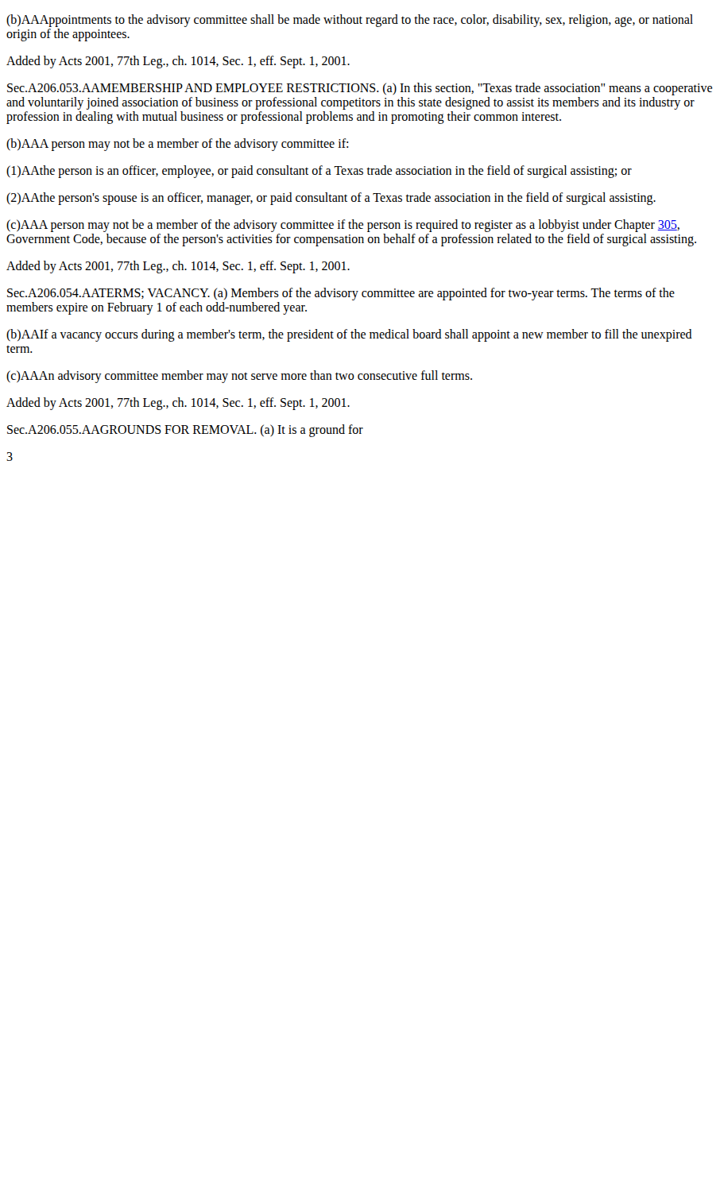(b)AAAppointments to the advisory committee shall be made without regard to the race, color, disability, sex, religion, age, or national origin of the appointees.
Added by Acts 2001, 77th Leg., ch. 1014, Sec. 1, eff. Sept. 1, 2001.
Sec.A206.053.AAMEMBERSHIP AND EMPLOYEE RESTRICTIONS. (a) In this section, "Texas trade association" means a cooperative and voluntarily joined association of business or professional competitors in this state designed to assist its members and its industry or profession in dealing with mutual business or professional problems and in promoting their common interest.
(b)AAA person may not be a member of the advisory committee if:
(1)AAthe person is an officer, employee, or paid consultant of a Texas trade association in the field of surgical assisting; or
(2)AAthe person's spouse is an officer, manager, or paid consultant of a Texas trade association in the field of surgical assisting.
(c)AAA person may not be a member of the advisory committee if the person is required to register as a lobbyist under Chapter 305, Government Code, because of the person's activities for compensation on behalf of a profession related to the field of surgical assisting.
Added by Acts 2001, 77th Leg., ch. 1014, Sec. 1, eff. Sept. 1, 2001.
Sec.A206.054.AATERMS; VACANCY. (a) Members of the advisory committee are appointed for two-year terms. The terms of the members expire on February 1 of each odd-numbered year.
(b)AAIf a vacancy occurs during a member's term, the president of the medical board shall appoint a new member to fill the unexpired term.
(c)AAAn advisory committee member may not serve more than two consecutive full terms.
Added by Acts 2001, 77th Leg., ch. 1014, Sec. 1, eff. Sept. 1, 2001.
Sec.A206.055.AAGROUNDS FOR REMOVAL. (a) It is a ground for
3